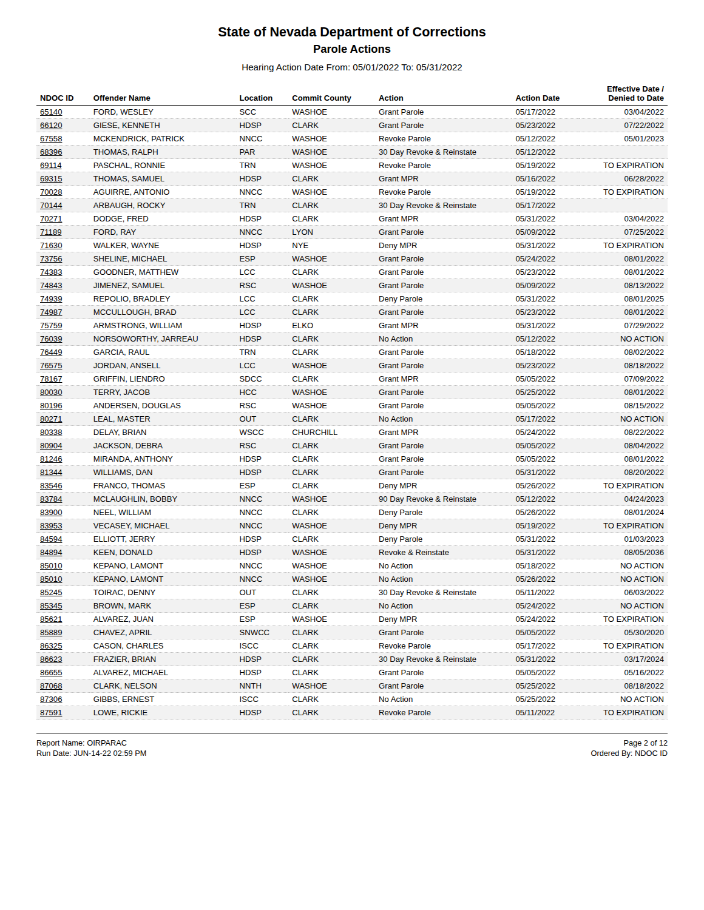State of Nevada Department of Corrections
Parole Actions
Hearing Action Date From: 05/01/2022 To: 05/31/2022
| NDOC ID | Offender Name | Location | Commit County | Action | Action Date | Effective Date / Denied to Date |
| --- | --- | --- | --- | --- | --- | --- |
| 65140 | FORD, WESLEY | SCC | WASHOE | Grant Parole | 05/17/2022 | 03/04/2022 |
| 66120 | GIESE, KENNETH | HDSP | CLARK | Grant Parole | 05/23/2022 | 07/22/2022 |
| 67558 | MCKENDRICK, PATRICK | NNCC | WASHOE | Revoke Parole | 05/12/2022 | 05/01/2023 |
| 68396 | THOMAS, RALPH | PAR | WASHOE | 30 Day Revoke & Reinstate | 05/12/2022 | |
| 69114 | PASCHAL, RONNIE | TRN | WASHOE | Revoke Parole | 05/19/2022 | TO EXPIRATION |
| 69315 | THOMAS, SAMUEL | HDSP | CLARK | Grant MPR | 05/16/2022 | 06/28/2022 |
| 70028 | AGUIRRE, ANTONIO | NNCC | WASHOE | Revoke Parole | 05/19/2022 | TO EXPIRATION |
| 70144 | ARBAUGH, ROCKY | TRN | CLARK | 30 Day Revoke & Reinstate | 05/17/2022 | |
| 70271 | DODGE, FRED | HDSP | CLARK | Grant MPR | 05/31/2022 | 03/04/2022 |
| 71189 | FORD, RAY | NNCC | LYON | Grant Parole | 05/09/2022 | 07/25/2022 |
| 71630 | WALKER, WAYNE | HDSP | NYE | Deny MPR | 05/31/2022 | TO EXPIRATION |
| 73756 | SHELINE, MICHAEL | ESP | WASHOE | Grant Parole | 05/24/2022 | 08/01/2022 |
| 74383 | GOODNER, MATTHEW | LCC | CLARK | Grant Parole | 05/23/2022 | 08/01/2022 |
| 74843 | JIMENEZ, SAMUEL | RSC | WASHOE | Grant Parole | 05/09/2022 | 08/13/2022 |
| 74939 | REPOLIO, BRADLEY | LCC | CLARK | Deny Parole | 05/31/2022 | 08/01/2025 |
| 74987 | MCCULLOUGH, BRAD | LCC | CLARK | Grant Parole | 05/23/2022 | 08/01/2022 |
| 75759 | ARMSTRONG, WILLIAM | HDSP | ELKO | Grant MPR | 05/31/2022 | 07/29/2022 |
| 76039 | NORSOWORTHY, JARREAU | HDSP | CLARK | No Action | 05/12/2022 | NO ACTION |
| 76449 | GARCIA, RAUL | TRN | CLARK | Grant Parole | 05/18/2022 | 08/02/2022 |
| 76575 | JORDAN, ANSELL | LCC | WASHOE | Grant Parole | 05/23/2022 | 08/18/2022 |
| 78167 | GRIFFIN, LIENDRO | SDCC | CLARK | Grant MPR | 05/05/2022 | 07/09/2022 |
| 80030 | TERRY, JACOB | HCC | WASHOE | Grant Parole | 05/25/2022 | 08/01/2022 |
| 80196 | ANDERSEN, DOUGLAS | RSC | WASHOE | Grant Parole | 05/05/2022 | 08/15/2022 |
| 80271 | LEAL, MASTER | OUT | CLARK | No Action | 05/17/2022 | NO ACTION |
| 80338 | DELAY, BRIAN | WSCC | CHURCHILL | Grant MPR | 05/24/2022 | 08/22/2022 |
| 80904 | JACKSON, DEBRA | RSC | CLARK | Grant Parole | 05/05/2022 | 08/04/2022 |
| 81246 | MIRANDA, ANTHONY | HDSP | CLARK | Grant Parole | 05/05/2022 | 08/01/2022 |
| 81344 | WILLIAMS, DAN | HDSP | CLARK | Grant Parole | 05/31/2022 | 08/20/2022 |
| 83546 | FRANCO, THOMAS | ESP | CLARK | Deny MPR | 05/26/2022 | TO EXPIRATION |
| 83784 | MCLAUGHLIN, BOBBY | NNCC | WASHOE | 90 Day Revoke & Reinstate | 05/12/2022 | 04/24/2023 |
| 83900 | NEEL, WILLIAM | NNCC | CLARK | Deny Parole | 05/26/2022 | 08/01/2024 |
| 83953 | VECASEY, MICHAEL | NNCC | WASHOE | Deny MPR | 05/19/2022 | TO EXPIRATION |
| 84594 | ELLIOTT, JERRY | HDSP | CLARK | Deny Parole | 05/31/2022 | 01/03/2023 |
| 84894 | KEEN, DONALD | HDSP | WASHOE | Revoke & Reinstate | 05/31/2022 | 08/05/2036 |
| 85010 | KEPANO, LAMONT | NNCC | WASHOE | No Action | 05/18/2022 | NO ACTION |
| 85010 | KEPANO, LAMONT | NNCC | WASHOE | No Action | 05/26/2022 | NO ACTION |
| 85245 | TOIRAC, DENNY | OUT | CLARK | 30 Day Revoke & Reinstate | 05/11/2022 | 06/03/2022 |
| 85345 | BROWN, MARK | ESP | CLARK | No Action | 05/24/2022 | NO ACTION |
| 85621 | ALVAREZ, JUAN | ESP | WASHOE | Deny MPR | 05/24/2022 | TO EXPIRATION |
| 85889 | CHAVEZ, APRIL | SNWCC | CLARK | Grant Parole | 05/05/2022 | 05/30/2020 |
| 86325 | CASON, CHARLES | ISCC | CLARK | Revoke Parole | 05/17/2022 | TO EXPIRATION |
| 86623 | FRAZIER, BRIAN | HDSP | CLARK | 30 Day Revoke & Reinstate | 05/31/2022 | 03/17/2024 |
| 86655 | ALVAREZ, MICHAEL | HDSP | CLARK | Grant Parole | 05/05/2022 | 05/16/2022 |
| 87068 | CLARK, NELSON | NNTH | WASHOE | Grant Parole | 05/25/2022 | 08/18/2022 |
| 87306 | GIBBS, ERNEST | ISCC | CLARK | No Action | 05/25/2022 | NO ACTION |
| 87591 | LOWE, RICKIE | HDSP | CLARK | Revoke Parole | 05/11/2022 | TO EXPIRATION |
Report Name: OIRPARAC
Run Date: JUN-14-22 02:59 PM
Page 2 of 12
Ordered By: NDOC ID